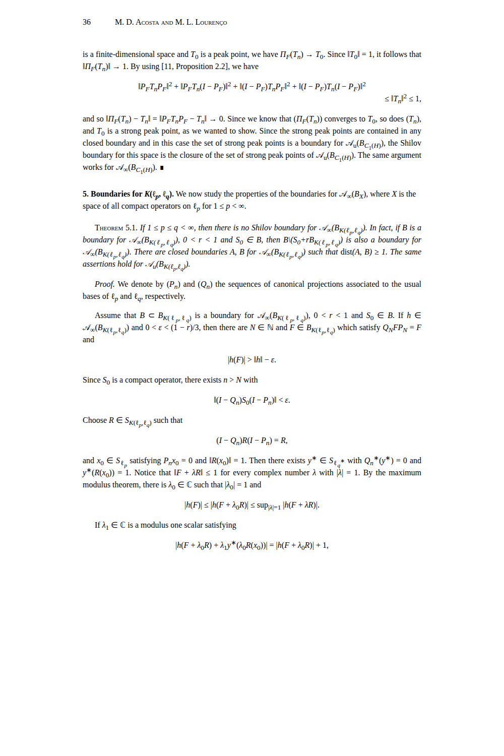36 M. D. Acosta and M. L. Lourenço
is a finite-dimensional space and T0 is a peak point, we have ΠF(Tn) → T0. Since ‖T0‖ = 1, it follows that ‖ΠF(Tn)‖ → 1. By using [11, Proposition 2.2], we have
‖PFTnPF‖2 + ‖PFTn(I − PF)‖2 + ‖(I − PF)TnPF‖2 + ‖(I − PF)Tn(I − PF)‖2
≤ ‖Tn‖2 ≤ 1,
and so ‖ΠF(Tn) − Tn‖ = ‖PFTnPF − Tn‖ → 0. Since we know that (ΠF(Tn)) converges to T0, so does (Tn), and T0 is a strong peak point, as we wanted to show. Since the strong peak points are contained in any closed boundary and in this case the set of strong peak points is a boundary for 𝒜u(BC1(H)), the Shilov boundary for this space is the closure of the set of strong peak points of 𝒜u(BC1(H)). The same argument works for 𝒜∞(BC1(H)). ∎
5. Boundaries for K(ℓp, ℓq).
We now study the properties of the boundaries for 𝒜∞(BX), where X is the space of all compact operators on ℓp for 1 ≤ p < ∞.
Theorem 5.1. If 1 ≤ p ≤ q < ∞, then there is no Shilov boundary for 𝒜∞(BK(ℓp,ℓq)). In fact, if B is a boundary for 𝒜∞(BK(ℓp,ℓq)), 0 < r < 1 and S0 ∈ B, then B\(S0+rBK(ℓp,ℓq)) is also a boundary for 𝒜∞(BK(ℓp,ℓq)). There are closed boundaries A, B for 𝒜∞(BK(ℓp,ℓq)) such that dist(A, B) ≥ 1. The same assertions hold for 𝒜u(BK(ℓp,ℓq)).
Proof. We denote by (Pn) and (Qn) the sequences of canonical projections associated to the usual bases of ℓp and ℓq, respectively.
Assume that B ⊂ BK(ℓp,ℓq) is a boundary for 𝒜∞(BK(ℓp,ℓq)), 0 < r < 1 and S0 ∈ B. If h ∈ 𝒜∞(BK(ℓp,ℓq)) and 0 < ε < (1 − r)/3, then there are N ∈ ℕ and F ∈ BK(ℓp,ℓq) which satisfy QNFPN = F and
|h(F)| > ‖h‖ − ε.
Since S0 is a compact operator, there exists n > N with
‖(I − Qn)S0(I − Pn)‖ < ε.
Choose R ∈ SK(ℓp,ℓq) such that
(I − Qn)R(I − Pn) = R,
and x0 ∈ Sℓp satisfying Pnx0 = 0 and ‖R(x0)‖ = 1. Then there exists y∗ ∈ Sℓq∗ with Qn∗(y∗) = 0 and y∗(R(x0)) = 1. Notice that ‖F + λR‖ ≤ 1 for every complex number λ with |λ| = 1. By the maximum modulus theorem, there is λ0 ∈ ℂ such that |λ0| = 1 and
|h(F)| ≤ |h(F + λ0R)| ≤ sup|λ|=1 |h(F + λR)|.
If λ1 ∈ ℂ is a modulus one scalar satisfying
|h(F + λ0R) + λ1y∗(λ0R(x0))| = |h(F + λ0R)| + 1,